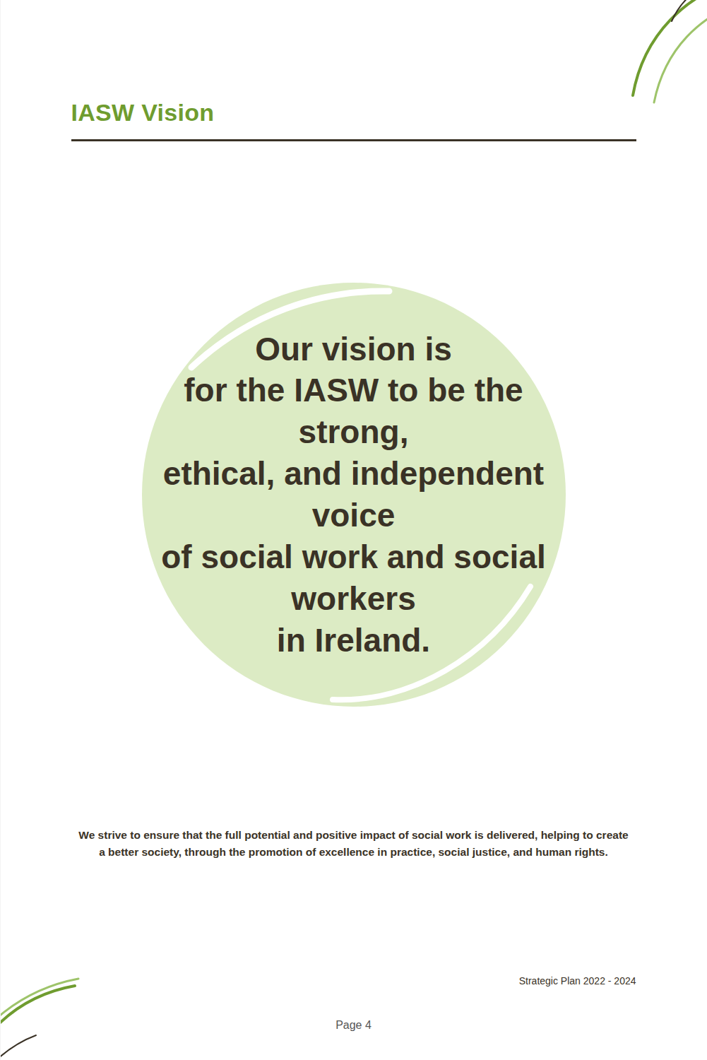IASW Vision
Our vision is
for the IASW to be the strong,
ethical, and independent voice
of social work and social workers
in Ireland.
We strive to ensure that the full potential and positive impact of social work is delivered, helping to create a better society, through the promotion of excellence in practice, social justice, and human rights.
Strategic Plan 2022 - 2024
Page 4